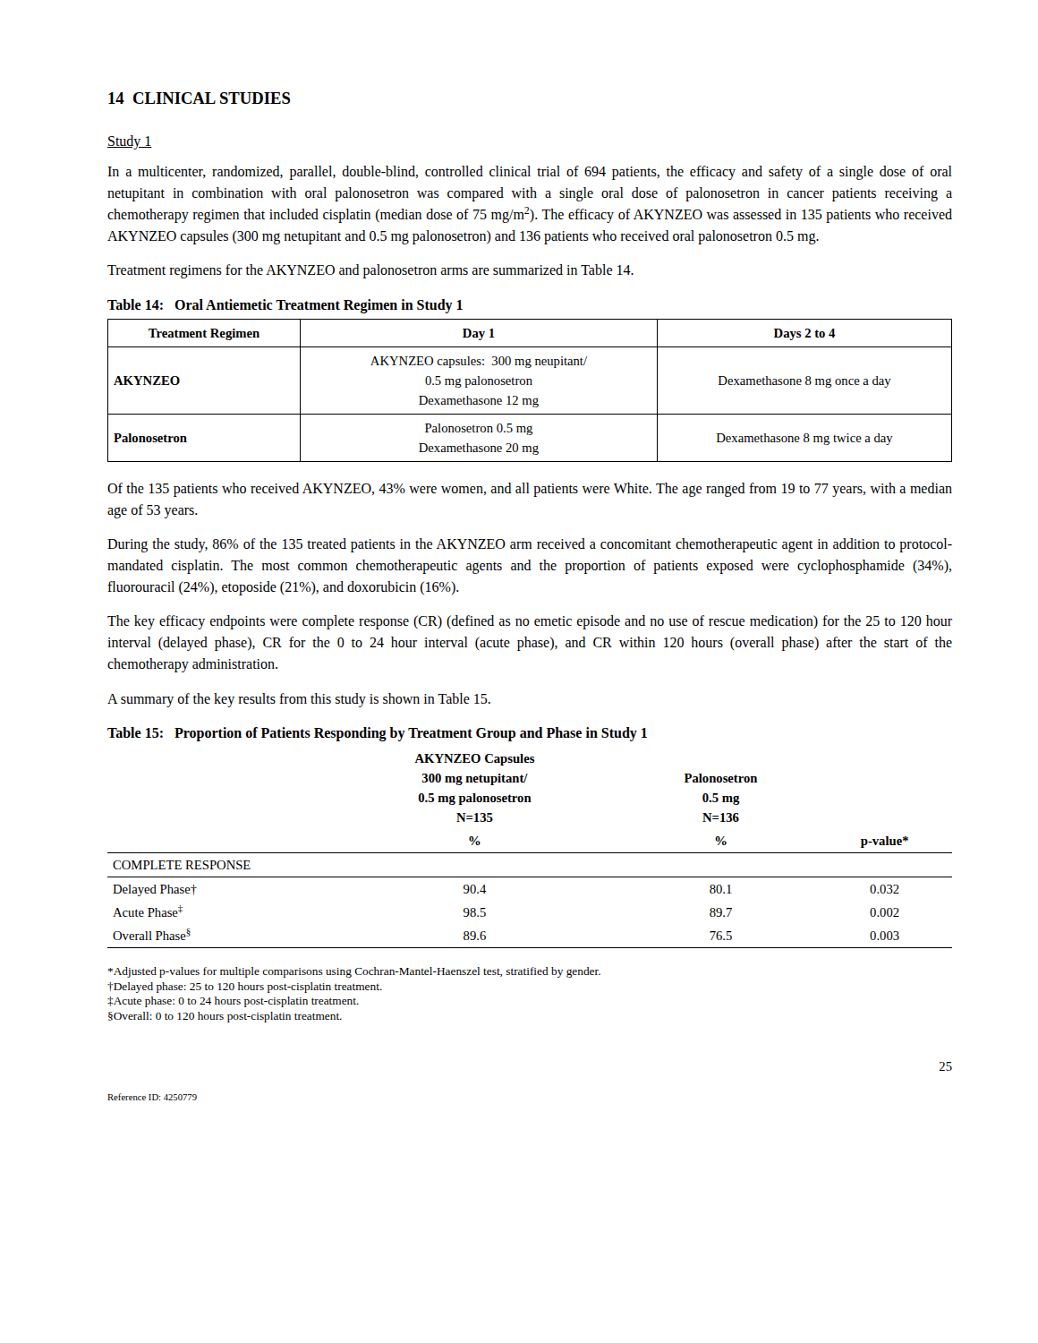14 CLINICAL STUDIES
Study 1
In a multicenter, randomized, parallel, double-blind, controlled clinical trial of 694 patients, the efficacy and safety of a single dose of oral netupitant in combination with oral palonosetron was compared with a single oral dose of palonosetron in cancer patients receiving a chemotherapy regimen that included cisplatin (median dose of 75 mg/m2). The efficacy of AKYNZEO was assessed in 135 patients who received AKYNZEO capsules (300 mg netupitant and 0.5 mg palonosetron) and 136 patients who received oral palonosetron 0.5 mg.
Treatment regimens for the AKYNZEO and palonosetron arms are summarized in Table 14.
Table 14: Oral Antiemetic Treatment Regimen in Study 1
| Treatment Regimen | Day 1 | Days 2 to 4 |
| --- | --- | --- |
| AKYNZEO | AKYNZEO capsules: 300 mg neupitant/ 0.5 mg palonosetron Dexamethasone 12 mg | Dexamethasone 8 mg once a day |
| Palonosetron | Palonosetron 0.5 mg Dexamethasone 20 mg | Dexamethasone 8 mg twice a day |
Of the 135 patients who received AKYNZEO, 43% were women, and all patients were White. The age ranged from 19 to 77 years, with a median age of 53 years.
During the study, 86% of the 135 treated patients in the AKYNZEO arm received a concomitant chemotherapeutic agent in addition to protocol-mandated cisplatin. The most common chemotherapeutic agents and the proportion of patients exposed were cyclophosphamide (34%), fluorouracil (24%), etoposide (21%), and doxorubicin (16%).
The key efficacy endpoints were complete response (CR) (defined as no emetic episode and no use of rescue medication) for the 25 to 120 hour interval (delayed phase), CR for the 0 to 24 hour interval (acute phase), and CR within 120 hours (overall phase) after the start of the chemotherapy administration.
A summary of the key results from this study is shown in Table 15.
Table 15: Proportion of Patients Responding by Treatment Group and Phase in Study 1
| | AKYNZEO Capsules 300 mg netupitant/ 0.5 mg palonosetron N=135 | Palonosetron 0.5 mg N=136 | |
| --- | --- | --- | --- |
| | % | % | p-value* |
| COMPLETE RESPONSE |
| Delayed Phase† | 90.4 | 80.1 | 0.032 |
| Acute Phase ‡ | 98.5 | 89.7 | 0.002 |
| Overall Phase § | 89.6 | 76.5 | 0.003 |
*Adjusted p-values for multiple comparisons using Cochran-Mantel-Haenszel test, stratified by gender.
†Delayed phase: 25 to 120 hours post-cisplatin treatment.
‡Acute phase: 0 to 24 hours post-cisplatin treatment.
§Overall: 0 to 120 hours post-cisplatin treatment.
25
Reference ID: 4250779